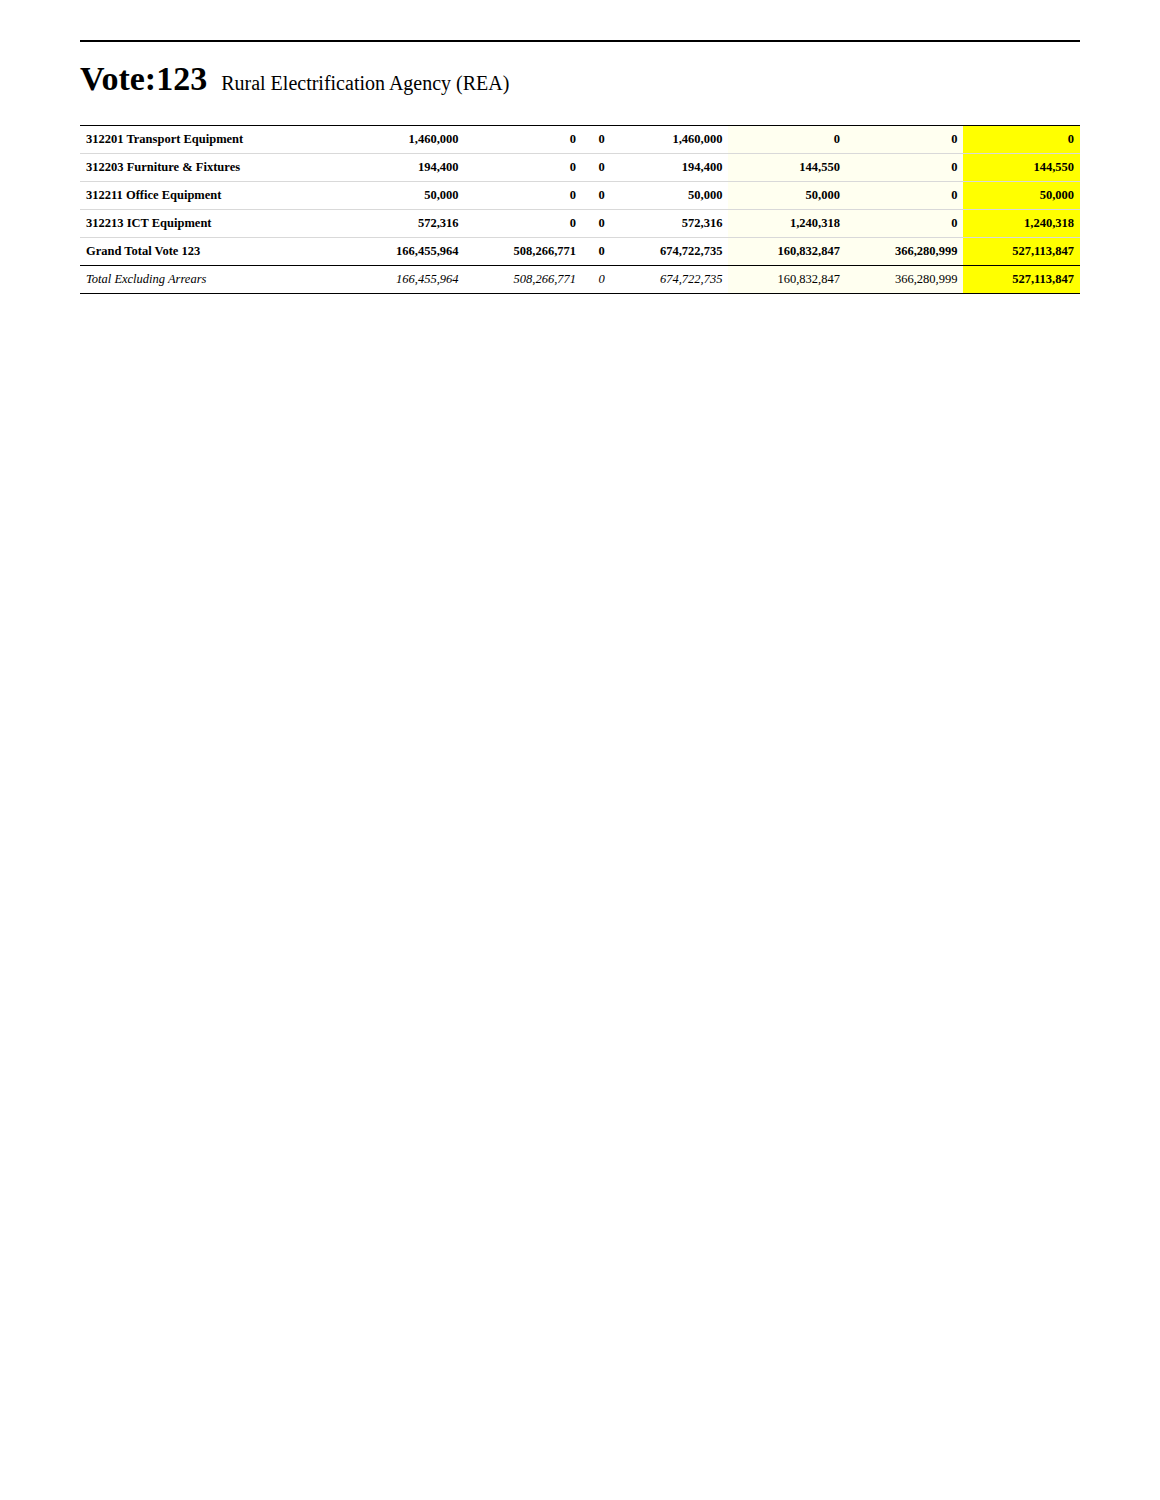Vote:123Rural Electrification Agency (REA)
| 312201 Transport Equipment | 1,460,000 | 0 | 0 | 1,460,000 | 0 | 0 | 0 |
| 312203 Furniture & Fixtures | 194,400 | 0 | 0 | 194,400 | 144,550 | 0 | 144,550 |
| 312211 Office Equipment | 50,000 | 0 | 0 | 50,000 | 50,000 | 0 | 50,000 |
| 312213 ICT Equipment | 572,316 | 0 | 0 | 572,316 | 1,240,318 | 0 | 1,240,318 |
| Grand Total Vote 123 | 166,455,964 | 508,266,771 | 0 | 674,722,735 | 160,832,847 | 366,280,999 | 527,113,847 |
| Total Excluding Arrears | 166,455,964 | 508,266,771 | 0 | 674,722,735 | 160,832,847 | 366,280,999 | 527,113,847 |